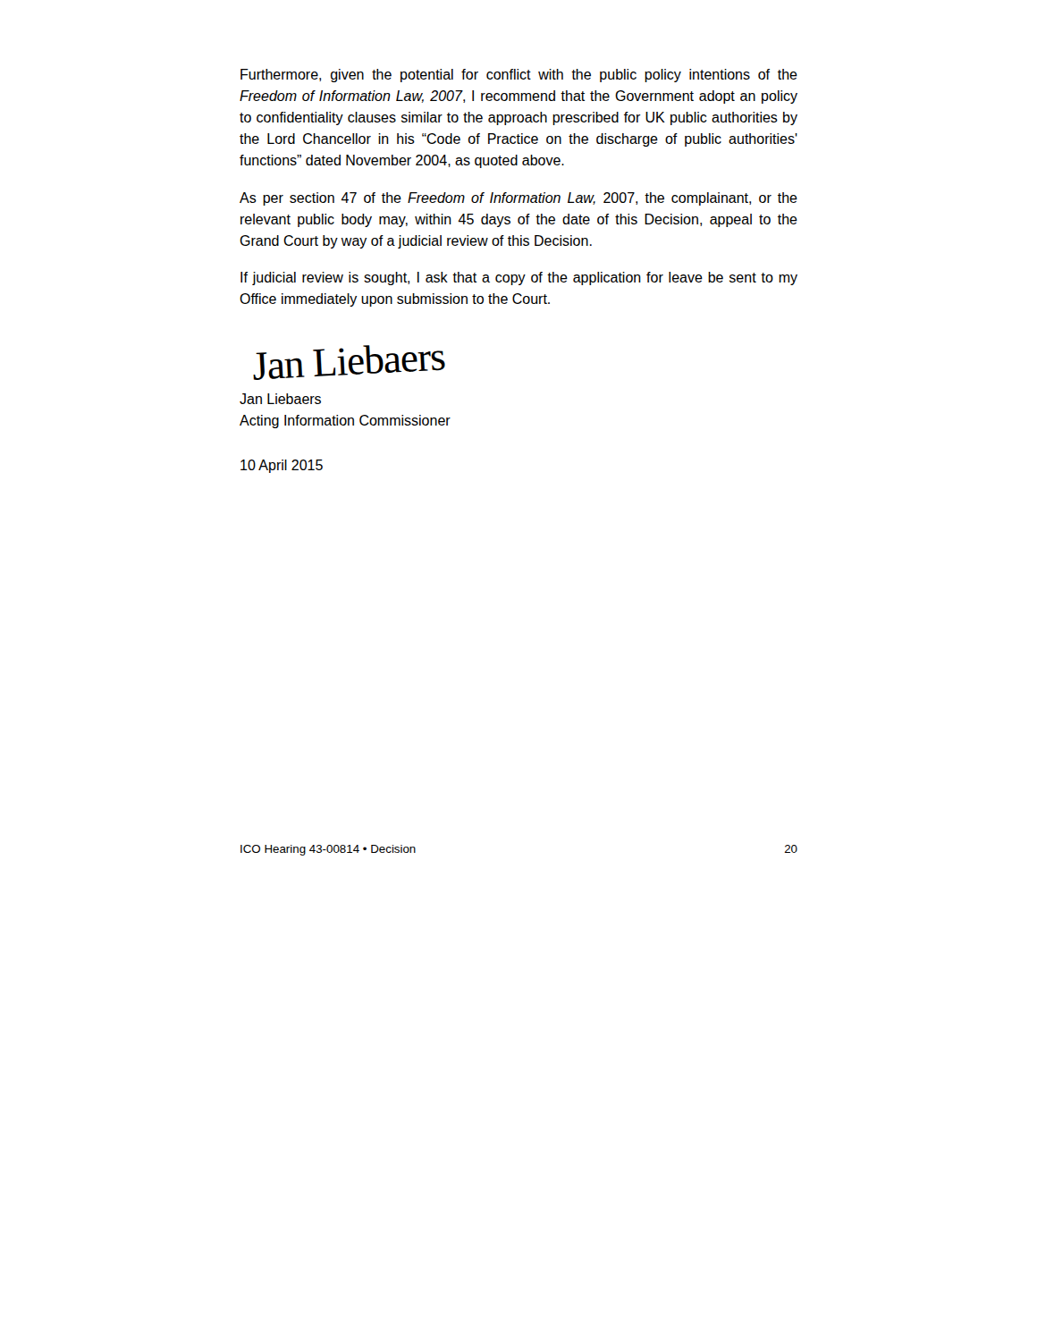Furthermore, given the potential for conflict with the public policy intentions of the Freedom of Information Law, 2007, I recommend that the Government adopt an policy to confidentiality clauses similar to the approach prescribed for UK public authorities by the Lord Chancellor in his “Code of Practice on the discharge of public authorities' functions” dated November 2004, as quoted above.
As per section 47 of the Freedom of Information Law, 2007, the complainant, or the relevant public body may, within 45 days of the date of this Decision, appeal to the Grand Court by way of a judicial review of this Decision.
If judicial review is sought, I ask that a copy of the application for leave be sent to my Office immediately upon submission to the Court.
Jan Liebaers
Jan Liebaers
Acting Information Commissioner
10 April 2015
ICO Hearing 43-00814 • Decision 20